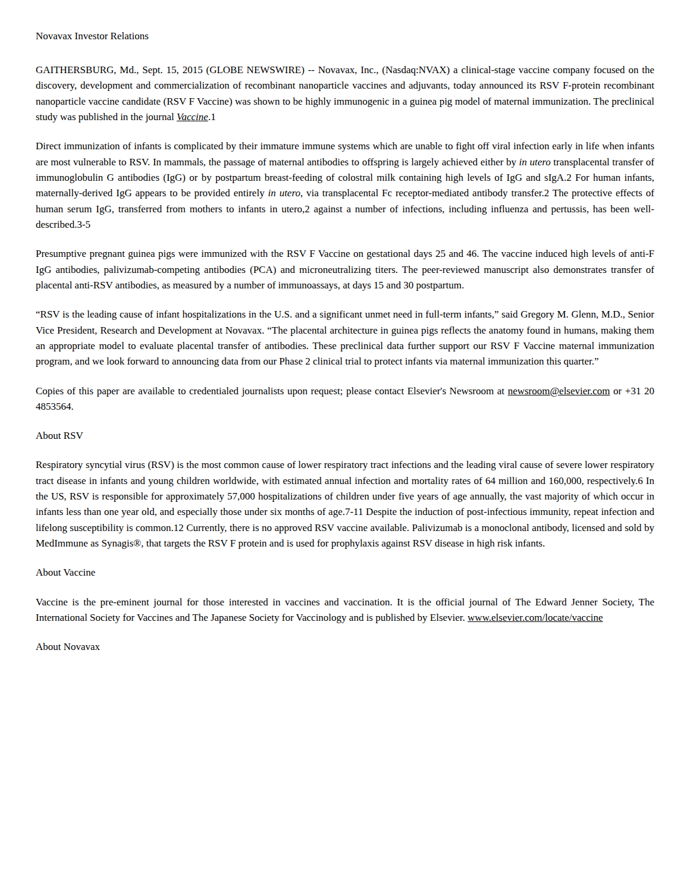Novavax Investor Relations
GAITHERSBURG, Md., Sept. 15, 2015 (GLOBE NEWSWIRE) -- Novavax, Inc., (Nasdaq:NVAX) a clinical-stage vaccine company focused on the discovery, development and commercialization of recombinant nanoparticle vaccines and adjuvants, today announced its RSV F-protein recombinant nanoparticle vaccine candidate (RSV F Vaccine) was shown to be highly immunogenic in a guinea pig model of maternal immunization. The preclinical study was published in the journal Vaccine.1
Direct immunization of infants is complicated by their immature immune systems which are unable to fight off viral infection early in life when infants are most vulnerable to RSV. In mammals, the passage of maternal antibodies to offspring is largely achieved either by in utero transplacental transfer of immunoglobulin G antibodies (IgG) or by postpartum breast-feeding of colostral milk containing high levels of IgG and sIgA.2 For human infants, maternally-derived IgG appears to be provided entirely in utero, via transplacental Fc receptor-mediated antibody transfer.2 The protective effects of human serum IgG, transferred from mothers to infants in utero,2 against a number of infections, including influenza and pertussis, has been well-described.3-5
Presumptive pregnant guinea pigs were immunized with the RSV F Vaccine on gestational days 25 and 46. The vaccine induced high levels of anti-F IgG antibodies, palivizumab-competing antibodies (PCA) and microneutralizing titers. The peer-reviewed manuscript also demonstrates transfer of placental anti-RSV antibodies, as measured by a number of immunoassays, at days 15 and 30 postpartum.
“RSV is the leading cause of infant hospitalizations in the U.S. and a significant unmet need in full-term infants,” said Gregory M. Glenn, M.D., Senior Vice President, Research and Development at Novavax. “The placental architecture in guinea pigs reflects the anatomy found in humans, making them an appropriate model to evaluate placental transfer of antibodies. These preclinical data further support our RSV F Vaccine maternal immunization program, and we look forward to announcing data from our Phase 2 clinical trial to protect infants via maternal immunization this quarter.”
Copies of this paper are available to credentialed journalists upon request; please contact Elsevier's Newsroom at newsroom@elsevier.com or +31 20 4853564.
About RSV
Respiratory syncytial virus (RSV) is the most common cause of lower respiratory tract infections and the leading viral cause of severe lower respiratory tract disease in infants and young children worldwide, with estimated annual infection and mortality rates of 64 million and 160,000, respectively.6 In the US, RSV is responsible for approximately 57,000 hospitalizations of children under five years of age annually, the vast majority of which occur in infants less than one year old, and especially those under six months of age.7-11 Despite the induction of post-infectious immunity, repeat infection and lifelong susceptibility is common.12 Currently, there is no approved RSV vaccine available. Palivizumab is a monoclonal antibody, licensed and sold by MedImmune as Synagis®, that targets the RSV F protein and is used for prophylaxis against RSV disease in high risk infants.
About Vaccine
Vaccine is the pre-eminent journal for those interested in vaccines and vaccination. It is the official journal of The Edward Jenner Society, The International Society for Vaccines and The Japanese Society for Vaccinology and is published by Elsevier. www.elsevier.com/locate/vaccine
About Novavax